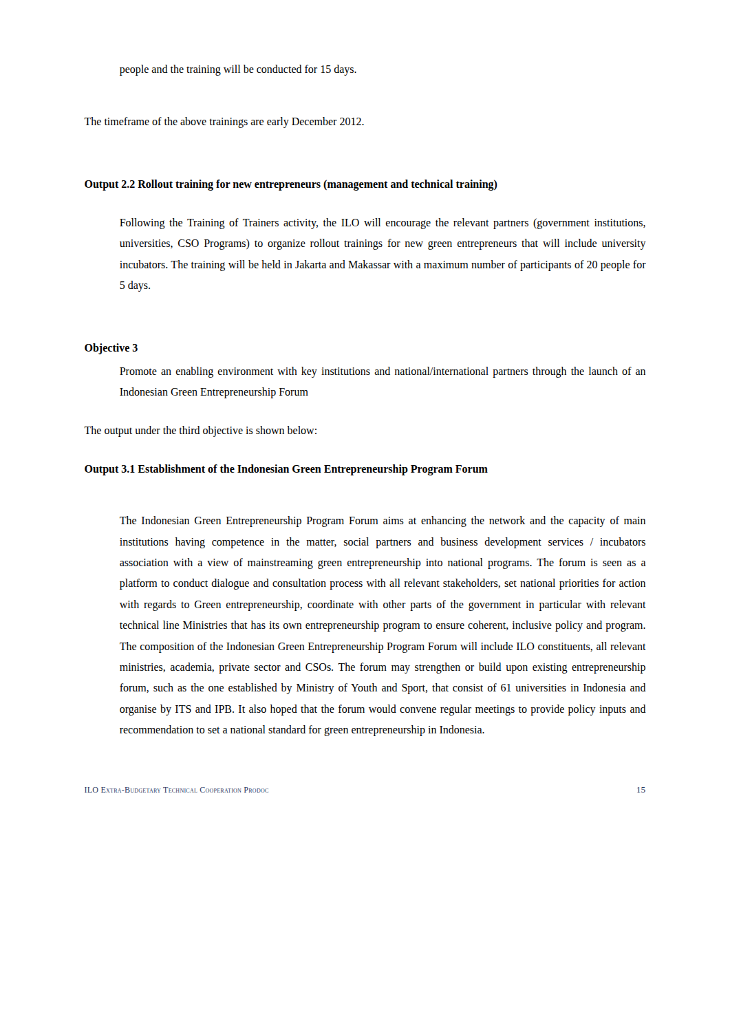people and the training will be conducted for 15 days.
The timeframe of the above trainings are early December 2012.
Output 2.2 Rollout training for new entrepreneurs (management and technical training)
Following the Training of Trainers activity, the ILO will encourage the relevant partners (government institutions, universities, CSO Programs) to organize rollout trainings for new green entrepreneurs that will include university incubators. The training will be held in Jakarta and Makassar with a maximum number of participants of 20 people for 5 days.
Objective 3
Promote an enabling environment with key institutions and national/international partners through the launch of an Indonesian Green Entrepreneurship Forum
The output under the third objective is shown below:
Output 3.1 Establishment of the Indonesian Green Entrepreneurship Program Forum
The Indonesian Green Entrepreneurship Program Forum aims at enhancing the network and the capacity of main institutions having competence in the matter, social partners and business development services / incubators association with a view of mainstreaming green entrepreneurship into national programs. The forum is seen as a platform to conduct dialogue and consultation process with all relevant stakeholders, set national priorities for action with regards to Green entrepreneurship, coordinate with other parts of the government in particular with relevant technical line Ministries that has its own entrepreneurship program to ensure coherent, inclusive policy and program. The composition of the Indonesian Green Entrepreneurship Program Forum will include ILO constituents, all relevant ministries, academia, private sector and CSOs. The forum may strengthen or build upon existing entrepreneurship forum, such as the one established by Ministry of Youth and Sport, that consist of 61 universities in Indonesia and organise by ITS and IPB. It also hoped that the forum would convene regular meetings to provide policy inputs and recommendation to set a national standard for green entrepreneurship in Indonesia.
ILO Extra-Budgetary Technical Cooperation Prodoc 15